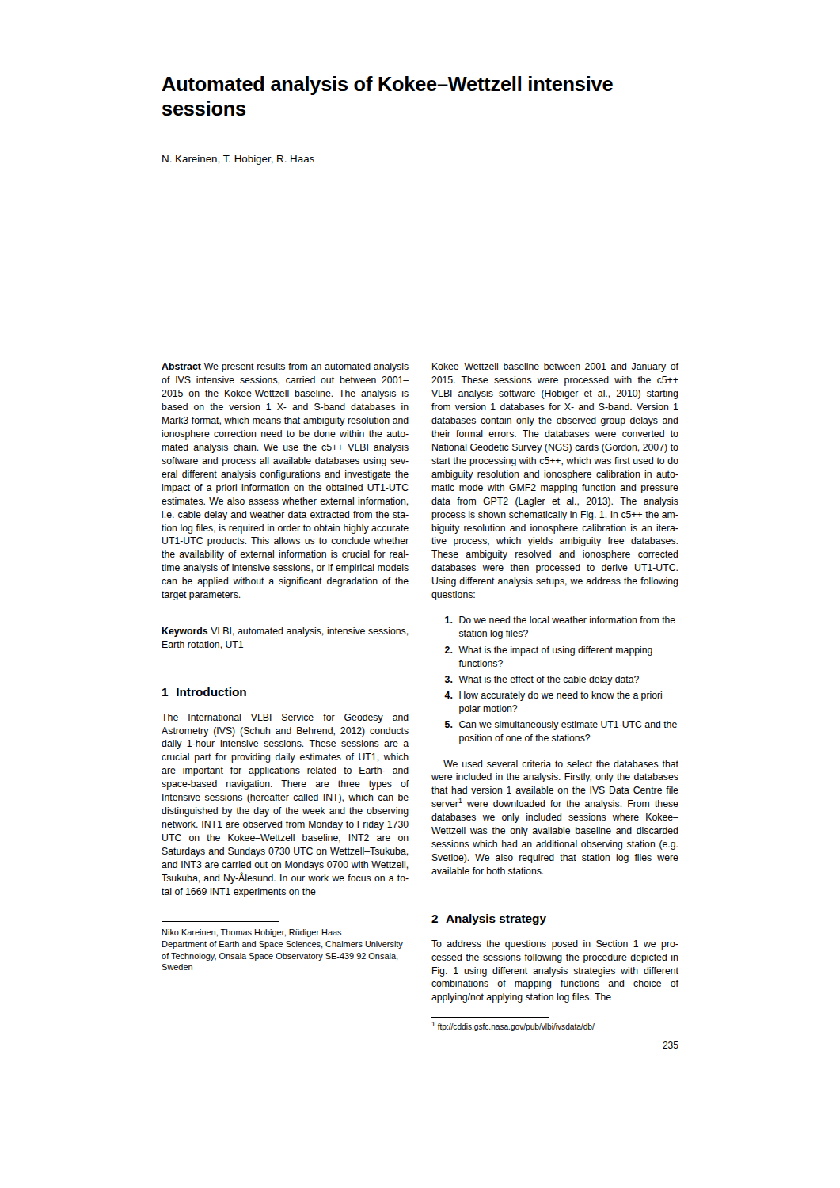Automated analysis of Kokee–Wettzell intensive sessions
N. Kareinen, T. Hobiger, R. Haas
Abstract We present results from an automated analysis of IVS intensive sessions, carried out between 2001–2015 on the Kokee-Wettzell baseline. The analysis is based on the version 1 X- and S-band databases in Mark3 format, which means that ambiguity resolution and ionosphere correction need to be done within the automated analysis chain. We use the c5++ VLBI analysis software and process all available databases using several different analysis configurations and investigate the impact of a priori information on the obtained UT1-UTC estimates. We also assess whether external information, i.e. cable delay and weather data extracted from the station log files, is required in order to obtain highly accurate UT1-UTC products. This allows us to conclude whether the availability of external information is crucial for real-time analysis of intensive sessions, or if empirical models can be applied without a significant degradation of the target parameters.
Keywords VLBI, automated analysis, intensive sessions, Earth rotation, UT1
1 Introduction
The International VLBI Service for Geodesy and Astrometry (IVS) (Schuh and Behrend, 2012) conducts daily 1-hour Intensive sessions. These sessions are a crucial part for providing daily estimates of UT1, which are important for applications related to Earth- and space-based navigation. There are three types of Intensive sessions (hereafter called INT), which can be distinguished by the day of the week and the observing network. INT1 are observed from Monday to Friday 1730 UTC on the Kokee–Wettzell baseline, INT2 are on Saturdays and Sundays 0730 UTC on Wettzell–Tsukuba, and INT3 are carried out on Mondays 0700 with Wettzell, Tsukuba, and Ny-Ålesund. In our work we focus on a total of 1669 INT1 experiments on the
Niko Kareinen, Thomas Hobiger, Rüdiger Haas
Department of Earth and Space Sciences, Chalmers University of Technology, Onsala Space Observatory SE-439 92 Onsala, Sweden
Kokee–Wettzell baseline between 2001 and January of 2015. These sessions were processed with the c5++ VLBI analysis software (Hobiger et al., 2010) starting from version 1 databases for X- and S-band. Version 1 databases contain only the observed group delays and their formal errors. The databases were converted to National Geodetic Survey (NGS) cards (Gordon, 2007) to start the processing with c5++, which was first used to do ambiguity resolution and ionosphere calibration in automatic mode with GMF2 mapping function and pressure data from GPT2 (Lagler et al., 2013). The analysis process is shown schematically in Fig. 1. In c5++ the ambiguity resolution and ionosphere calibration is an iterative process, which yields ambiguity free databases. These ambiguity resolved and ionosphere corrected databases were then processed to derive UT1-UTC. Using different analysis setups, we address the following questions:
Do we need the local weather information from the station log files?
What is the impact of using different mapping functions?
What is the effect of the cable delay data?
How accurately do we need to know the a priori polar motion?
Can we simultaneously estimate UT1-UTC and the position of one of the stations?
We used several criteria to select the databases that were included in the analysis. Firstly, only the databases that had version 1 available on the IVS Data Centre file server1 were downloaded for the analysis. From these databases we only included sessions where Kokee–Wettzell was the only available baseline and discarded sessions which had an additional observing station (e.g. Svetloe). We also required that station log files were available for both stations.
2 Analysis strategy
To address the questions posed in Section 1 we processed the sessions following the procedure depicted in Fig. 1 using different analysis strategies with different combinations of mapping functions and choice of applying/not applying station log files. The
1 ftp://cddis.gsfc.nasa.gov/pub/vlbi/ivsdata/db/
235